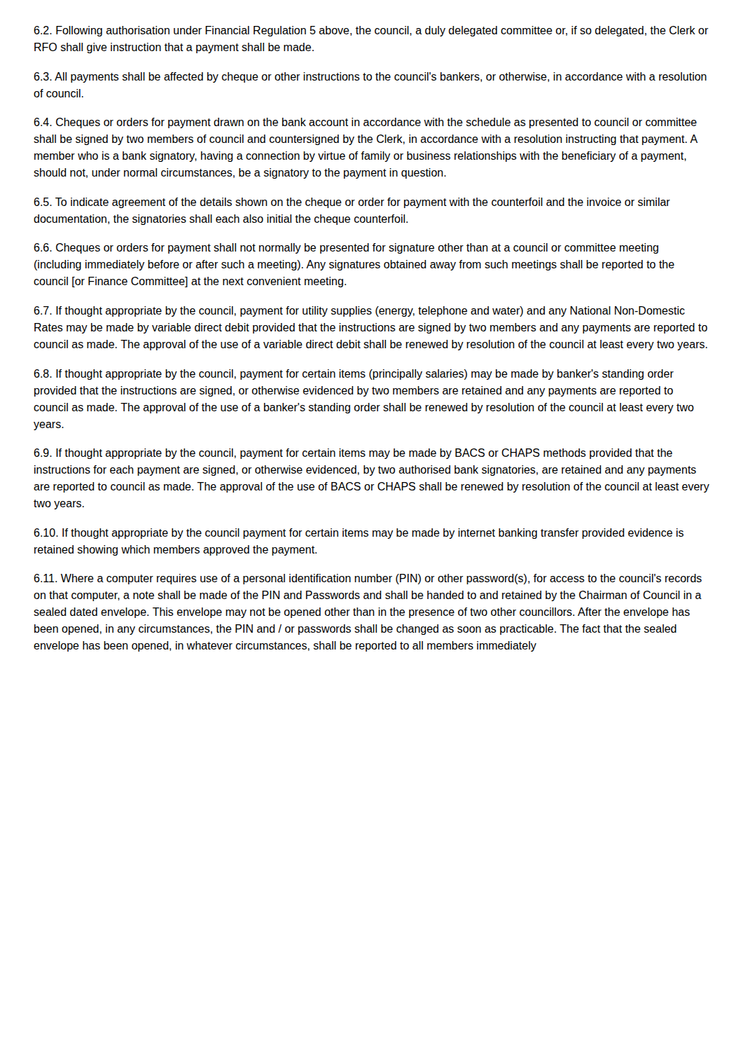6.2. Following authorisation under Financial Regulation 5 above, the council, a duly delegated committee or, if so delegated, the Clerk or RFO shall give instruction that a payment shall be made.
6.3. All payments shall be affected by cheque or other instructions to the council's bankers, or otherwise, in accordance with a resolution of council.
6.4. Cheques or orders for payment drawn on the bank account in accordance with the schedule as presented to council or committee shall be signed by two members of council and countersigned by the Clerk, in accordance with a resolution instructing that payment. A member who is a bank signatory, having a connection by virtue of family or business relationships with the beneficiary of a payment, should not, under normal circumstances, be a signatory to the payment in question.
6.5. To indicate agreement of the details shown on the cheque or order for payment with the counterfoil and the invoice or similar documentation, the signatories shall each also initial the cheque counterfoil.
6.6. Cheques or orders for payment shall not normally be presented for signature other than at a council or committee meeting (including immediately before or after such a meeting). Any signatures obtained away from such meetings shall be reported to the council [or Finance Committee] at the next convenient meeting.
6.7. If thought appropriate by the council, payment for utility supplies (energy, telephone and water) and any National Non-Domestic Rates may be made by variable direct debit provided that the instructions are signed by two members and any payments are reported to council as made. The approval of the use of a variable direct debit shall be renewed by resolution of the council at least every two years.
6.8. If thought appropriate by the council, payment for certain items (principally salaries) may be made by banker's standing order provided that the instructions are signed, or otherwise evidenced by two members are retained and any payments are reported to council as made. The approval of the use of a banker's standing order shall be renewed by resolution of the council at least every two years.
6.9. If thought appropriate by the council, payment for certain items may be made by BACS or CHAPS methods provided that the instructions for each payment are signed, or otherwise evidenced, by two authorised bank signatories, are retained and any payments are reported to council as made. The approval of the use of BACS or CHAPS shall be renewed by resolution of the council at least every two years.
6.10. If thought appropriate by the council payment for certain items may be made by internet banking transfer provided evidence is retained showing which members approved the payment.
6.11. Where a computer requires use of a personal identification number (PIN) or other password(s), for access to the council's records on that computer, a note shall be made of the PIN and Passwords and shall be handed to and retained by the Chairman of Council in a sealed dated envelope. This envelope may not be opened other than in the presence of two other councillors. After the envelope has been opened, in any circumstances, the PIN and / or passwords shall be changed as soon as practicable. The fact that the sealed envelope has been opened, in whatever circumstances, shall be reported to all members immediately